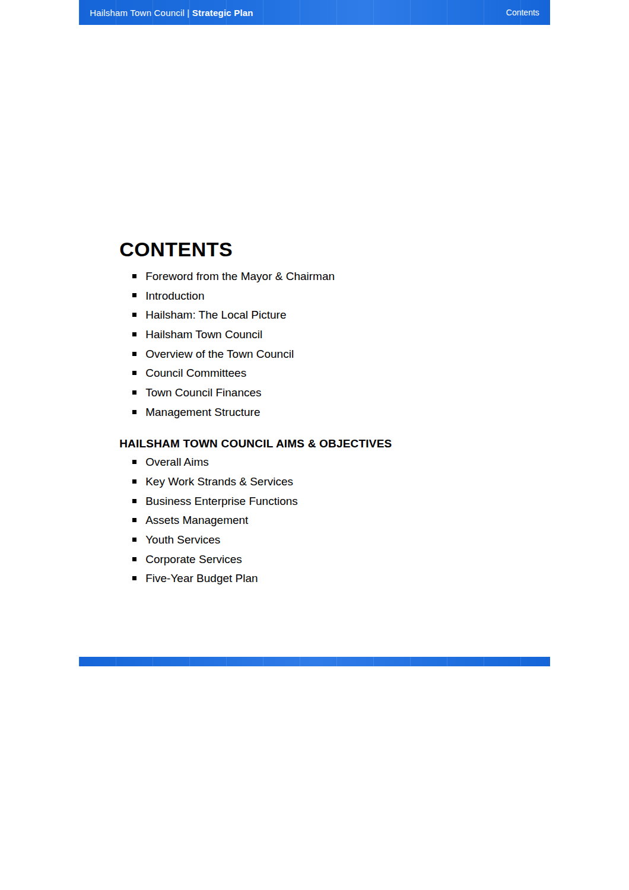Hailsham Town Council | Strategic Plan
Contents
CONTENTS
Foreword from the Mayor & Chairman
Introduction
Hailsham: The Local Picture
Hailsham Town Council
Overview of the Town Council
Council Committees
Town Council Finances
Management Structure
HAILSHAM TOWN COUNCIL AIMS & OBJECTIVES
Overall Aims
Key Work Strands & Services
Business Enterprise Functions
Assets Management
Youth Services
Corporate Services
Five-Year Budget Plan